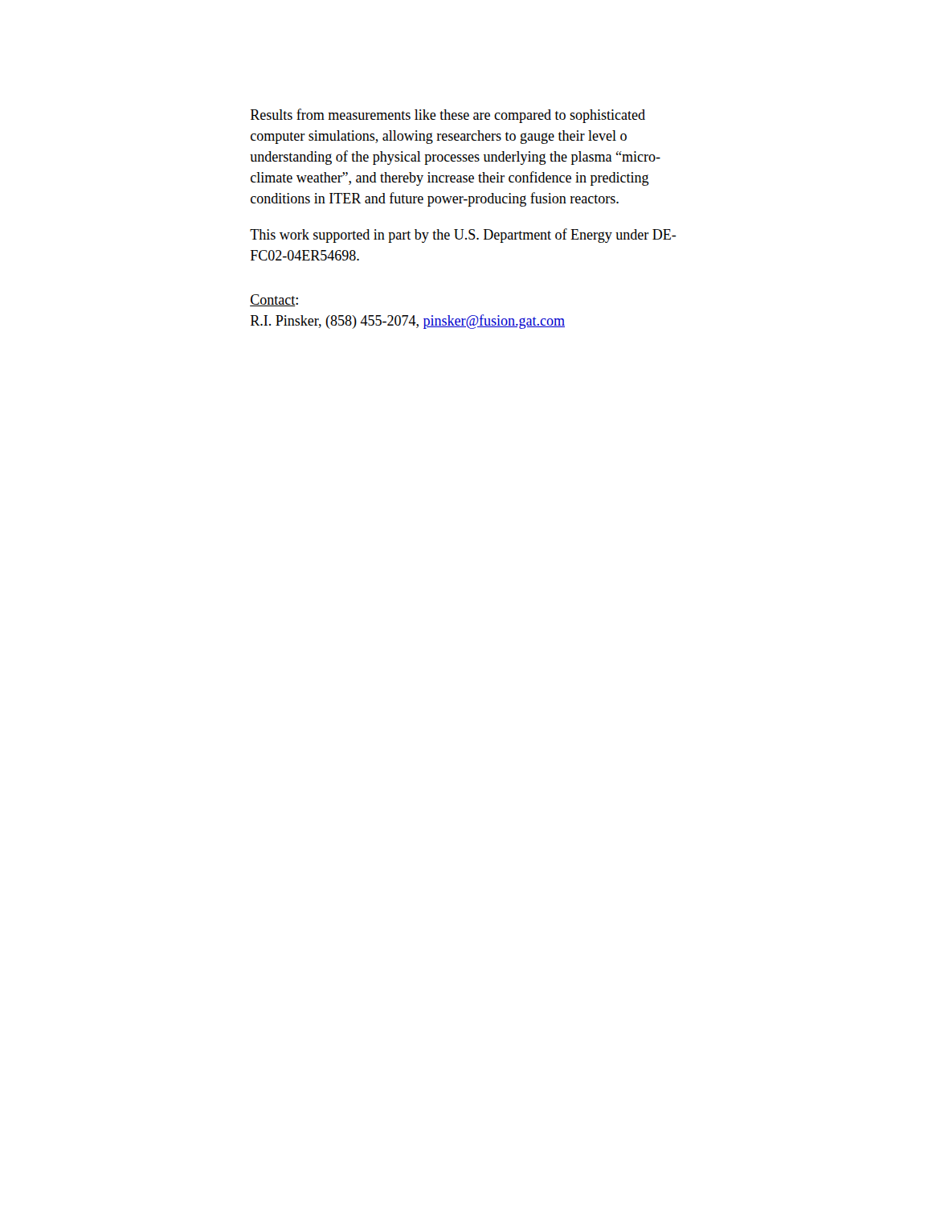Results from measurements like these are compared to sophisticated computer simulations, allowing researchers to gauge their level o understanding of the physical processes underlying the plasma “micro-climate weather”, and thereby increase their confidence in predicting conditions in ITER and future power-producing fusion reactors.
This work supported in part by the U.S. Department of Energy under DE-FC02-04ER54698.
Contact:
R.I. Pinsker, (858) 455-2074, pinsker@fusion.gat.com